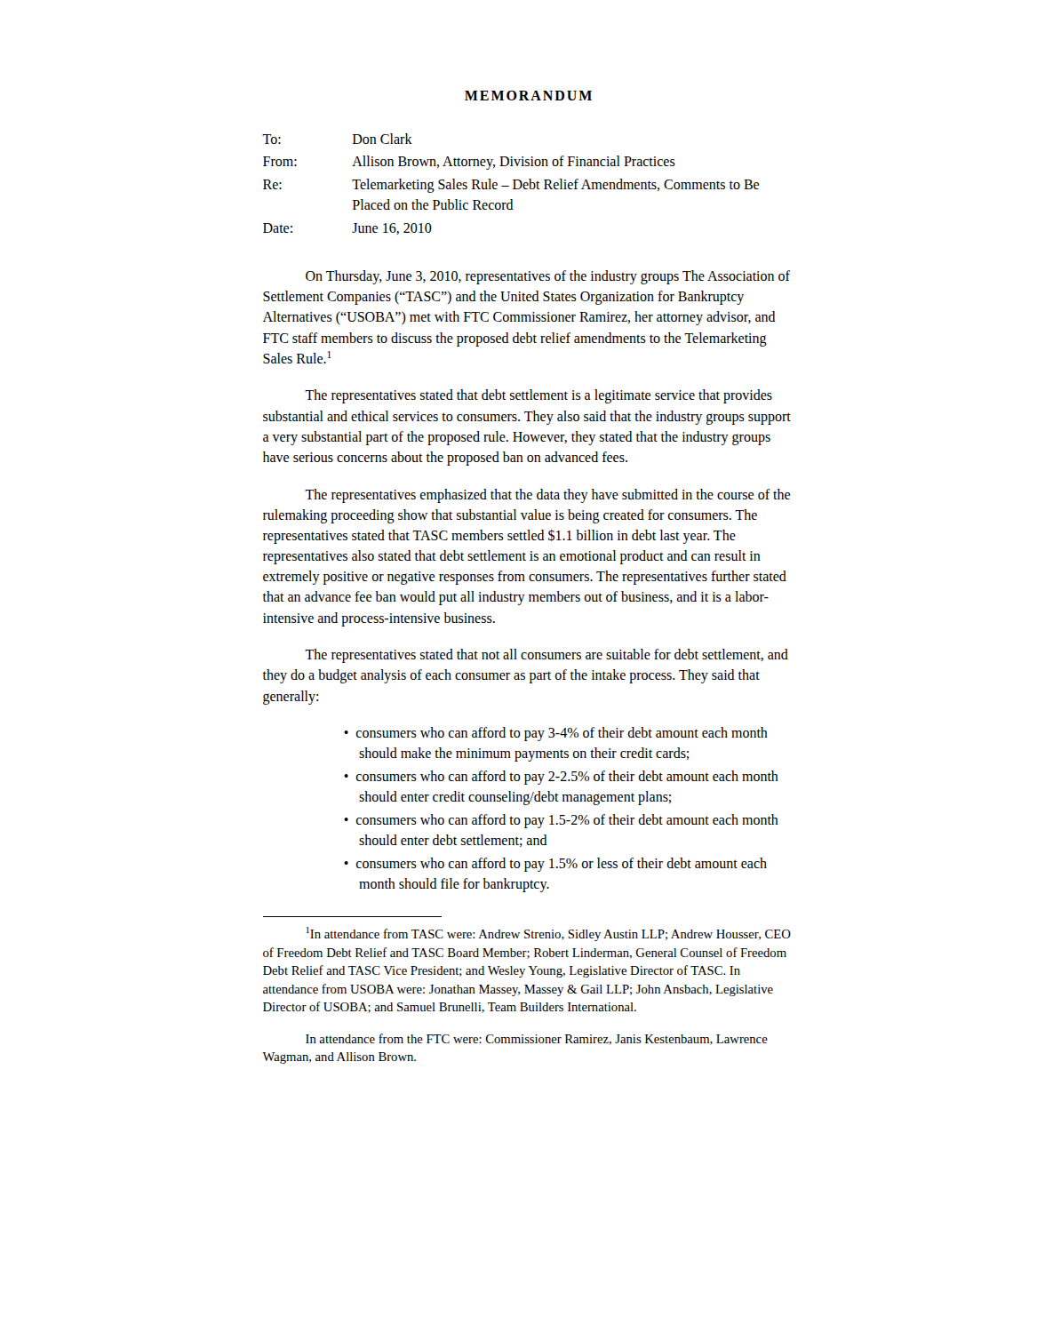MEMORANDUM
| To: | Don Clark |
| From: | Allison Brown, Attorney, Division of Financial Practices |
| Re: | Telemarketing Sales Rule – Debt Relief Amendments, Comments to Be Placed on the Public Record |
| Date: | June 16, 2010 |
On Thursday, June 3, 2010, representatives of the industry groups The Association of Settlement Companies (“TASC”) and the United States Organization for Bankruptcy Alternatives (“USOBA”) met with FTC Commissioner Ramirez, her attorney advisor, and FTC staff members to discuss the proposed debt relief amendments to the Telemarketing Sales Rule.1
The representatives stated that debt settlement is a legitimate service that provides substantial and ethical services to consumers. They also said that the industry groups support a very substantial part of the proposed rule. However, they stated that the industry groups have serious concerns about the proposed ban on advanced fees.
The representatives emphasized that the data they have submitted in the course of the rulemaking proceeding show that substantial value is being created for consumers. The representatives stated that TASC members settled $1.1 billion in debt last year. The representatives also stated that debt settlement is an emotional product and can result in extremely positive or negative responses from consumers. The representatives further stated that an advance fee ban would put all industry members out of business, and it is a labor-intensive and process-intensive business.
The representatives stated that not all consumers are suitable for debt settlement, and they do a budget analysis of each consumer as part of the intake process. They said that generally:
consumers who can afford to pay 3-4% of their debt amount each month should make the minimum payments on their credit cards;
consumers who can afford to pay 2-2.5% of their debt amount each month should enter credit counseling/debt management plans;
consumers who can afford to pay 1.5-2% of their debt amount each month should enter debt settlement; and
consumers who can afford to pay 1.5% or less of their debt amount each month should file for bankruptcy.
1In attendance from TASC were: Andrew Strenio, Sidley Austin LLP; Andrew Housser, CEO of Freedom Debt Relief and TASC Board Member; Robert Linderman, General Counsel of Freedom Debt Relief and TASC Vice President; and Wesley Young, Legislative Director of TASC. In attendance from USOBA were: Jonathan Massey, Massey & Gail LLP; John Ansbach, Legislative Director of USOBA; and Samuel Brunelli, Team Builders International.
In attendance from the FTC were: Commissioner Ramirez, Janis Kestenbaum, Lawrence Wagman, and Allison Brown.